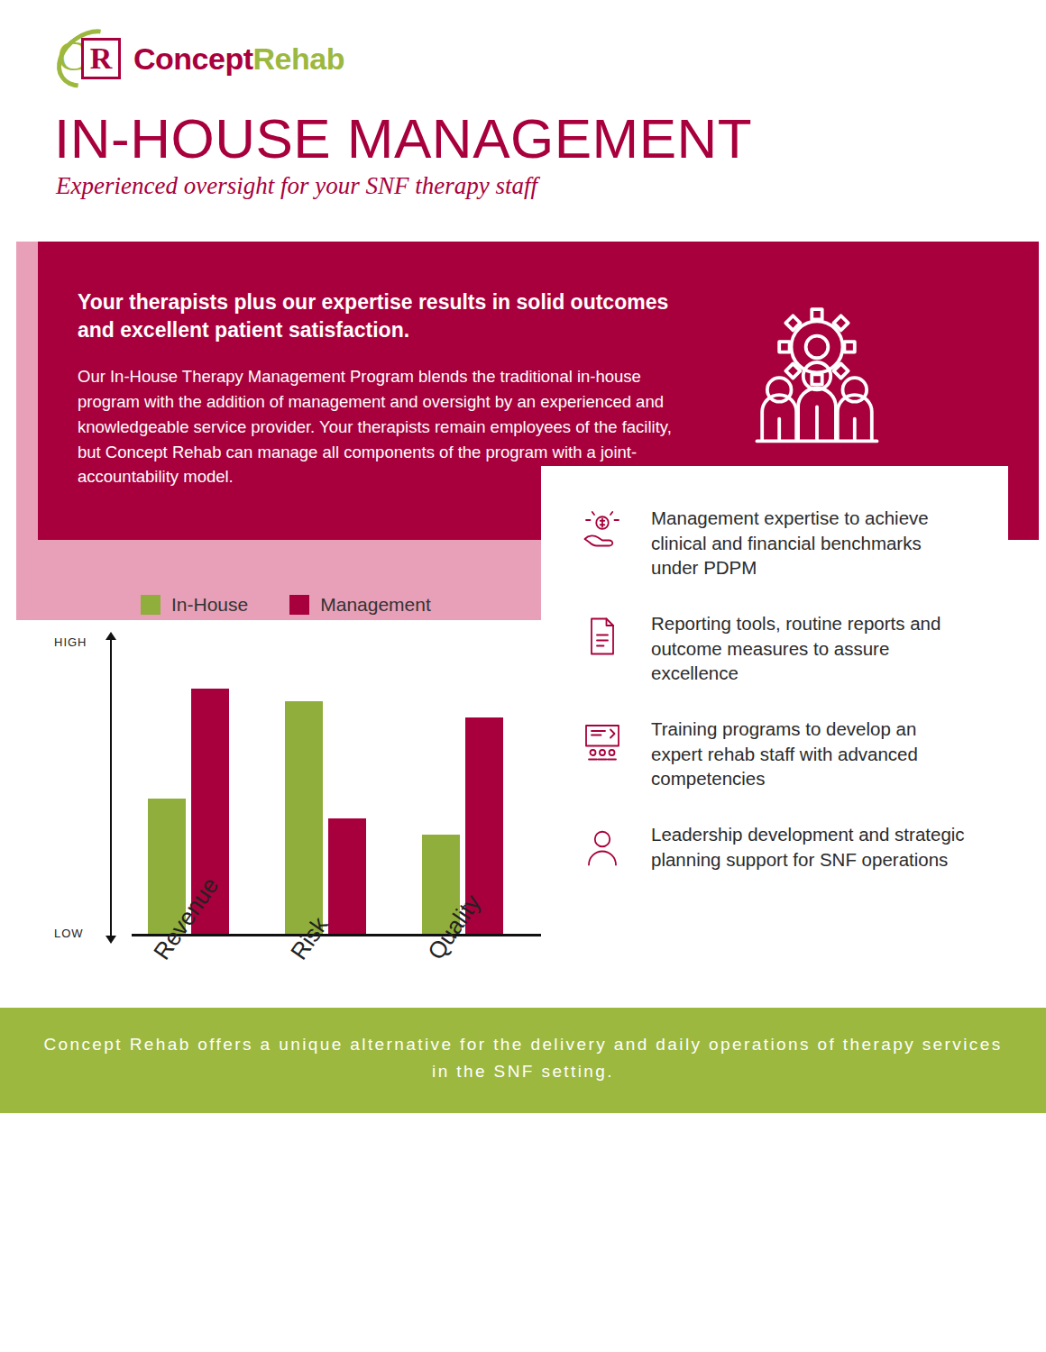C R
Concept Rehab
In-House Management
Experienced oversight for your SNF therapy staff
Your therapists plus our expertise results in solid outcomes and excellent patient satisfaction.
Our In-House Therapy Management Program blends the traditional in-house program with the addition of management and oversight by an experienced and knowledgeable service provider. Your therapists remain employees of the facility, but Concept Rehab can manage all components of the program with a joint-accountability model.
In-House Management
HIGH LOW
Revenue
Risk
Quality
Management expertise to achieve clinical and financial benchmarks under PDPM
Reporting tools, routine reports and outcome measures to assure excellence
Training programs to develop an expert rehab staff with advanced competencies
Leadership development and strategic planning support for SNF operations
Concept Rehab offers a unique alternative for the delivery and daily operations of therapy services in the SNF setting.